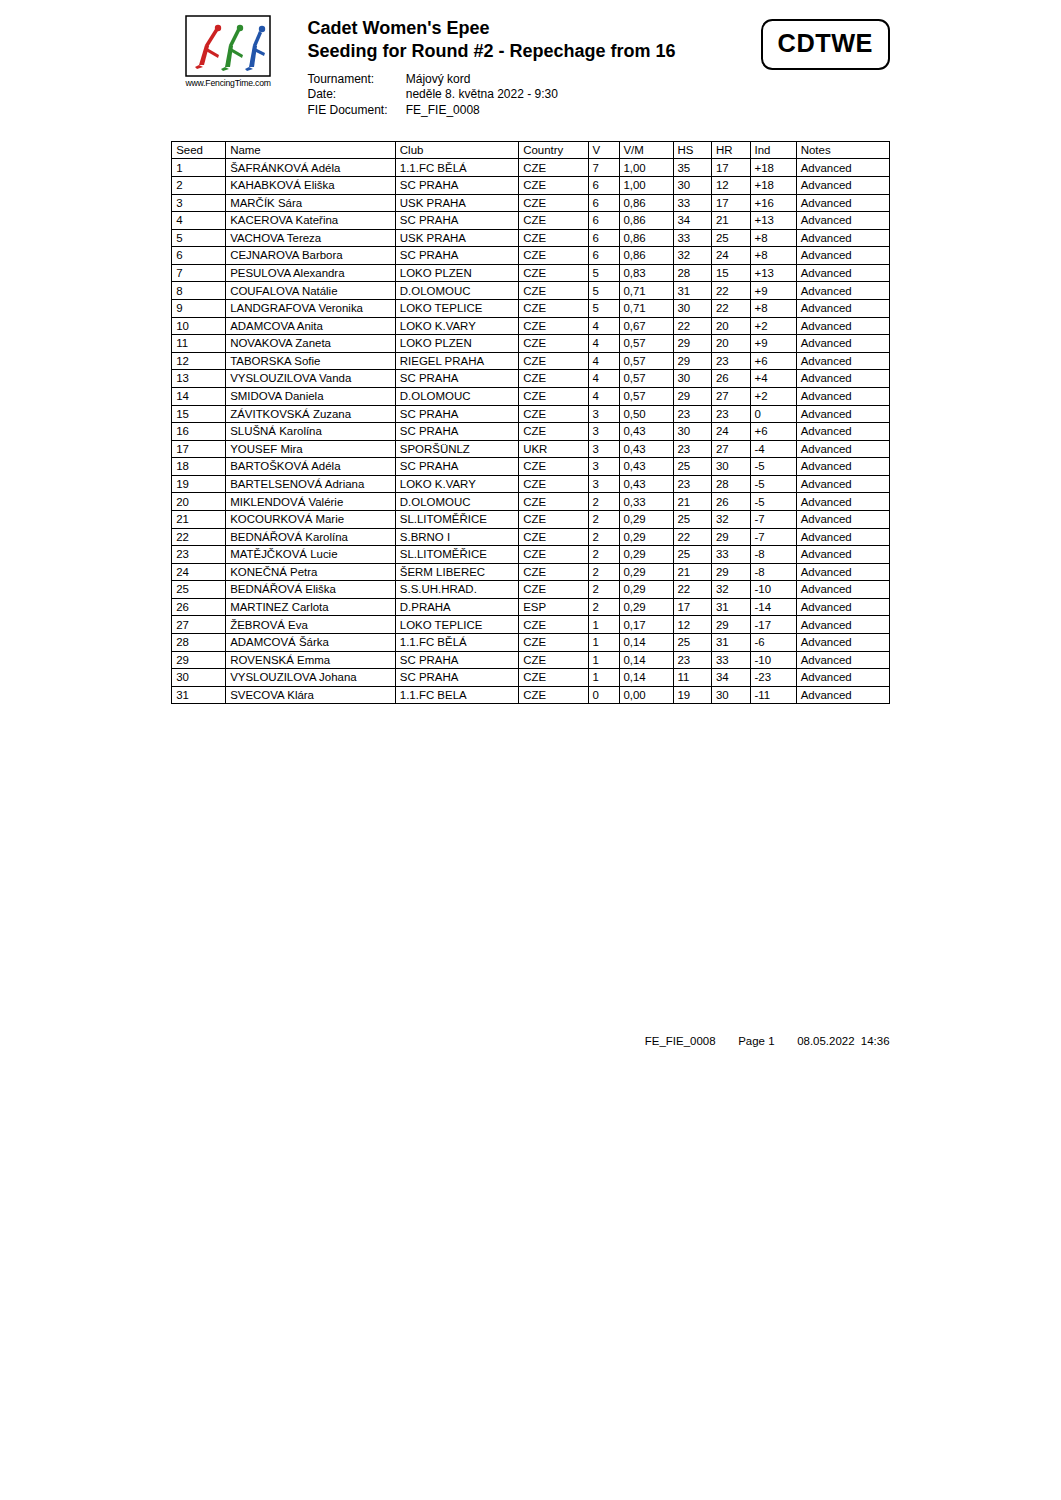www.FencingTime.com
Cadet Women's Epee
Seeding for Round #2 - Repechage from 16
Tournament: Májový kord
Date: neděle 8. května 2022 - 9:30
FIE Document: FE_FIE_0008
CDTWE
| Seed | Name | Club | Country | V | V/M | HS | HR | Ind | Notes |
| --- | --- | --- | --- | --- | --- | --- | --- | --- | --- |
| 1 | ŠAFRÁNKOVÁ Adéla | 1.1.FC BĚLÁ | CZE | 7 | 1,00 | 35 | 17 | +18 | Advanced |
| 2 | KAHABKOVÁ Eliška | SC PRAHA | CZE | 6 | 1,00 | 30 | 12 | +18 | Advanced |
| 3 | MARČÍK Sára | USK PRAHA | CZE | 6 | 0,86 | 33 | 17 | +16 | Advanced |
| 4 | KACEROVA Kateřina | SC PRAHA | CZE | 6 | 0,86 | 34 | 21 | +13 | Advanced |
| 5 | VACHOVA Tereza | USK PRAHA | CZE | 6 | 0,86 | 33 | 25 | +8 | Advanced |
| 6 | CEJNAROVA Barbora | SC PRAHA | CZE | 6 | 0,86 | 32 | 24 | +8 | Advanced |
| 7 | PESULOVA Alexandra | LOKO PLZEN | CZE | 5 | 0,83 | 28 | 15 | +13 | Advanced |
| 8 | COUFALOVA Natálie | D.OLOMOUC | CZE | 5 | 0,71 | 31 | 22 | +9 | Advanced |
| 9 | LANDGRAFOVA Veronika | LOKO TEPLICE | CZE | 5 | 0,71 | 30 | 22 | +8 | Advanced |
| 10 | ADAMCOVA Anita | LOKO K.VARY | CZE | 4 | 0,67 | 22 | 20 | +2 | Advanced |
| 11 | NOVAKOVA Zaneta | LOKO PLZEN | CZE | 4 | 0,57 | 29 | 20 | +9 | Advanced |
| 12 | TABORSKA Sofie | RIEGEL PRAHA | CZE | 4 | 0,57 | 29 | 23 | +6 | Advanced |
| 13 | VYSLOUZILOVA Vanda | SC PRAHA | CZE | 4 | 0,57 | 30 | 26 | +4 | Advanced |
| 14 | SMIDOVA Daniela | D.OLOMOUC | CZE | 4 | 0,57 | 29 | 27 | +2 | Advanced |
| 15 | ZÁVITKOVSKÁ Zuzana | SC PRAHA | CZE | 3 | 0,50 | 23 | 23 | 0 | Advanced |
| 16 | SLUŠNÁ Karolína | SC PRAHA | CZE | 3 | 0,43 | 30 | 24 | +6 | Advanced |
| 17 | YOUSEF Mira | SPORŠÜNLZ | UKR | 3 | 0,43 | 23 | 27 | -4 | Advanced |
| 18 | BARTOŠKOVÁ Adéla | SC PRAHA | CZE | 3 | 0,43 | 25 | 30 | -5 | Advanced |
| 19 | BARTELSENOVÁ Adriana | LOKO K.VARY | CZE | 3 | 0,43 | 23 | 28 | -5 | Advanced |
| 20 | MIKLENDOVÁ Valérie | D.OLOMOUC | CZE | 2 | 0,33 | 21 | 26 | -5 | Advanced |
| 21 | KOCOURKOVÁ Marie | SL.LITOMĚŘICE | CZE | 2 | 0,29 | 25 | 32 | -7 | Advanced |
| 22 | BEDNÁŘOVÁ Karolína | S.BRNO I | CZE | 2 | 0,29 | 22 | 29 | -7 | Advanced |
| 23 | MATĚJČKOVÁ Lucie | SL.LITOMĚŘICE | CZE | 2 | 0,29 | 25 | 33 | -8 | Advanced |
| 24 | KONEČNÁ Petra | ŠERM LIBEREC | CZE | 2 | 0,29 | 21 | 29 | -8 | Advanced |
| 25 | BEDNÁŘOVÁ Eliška | S.S.UH.HRAD. | CZE | 2 | 0,29 | 22 | 32 | -10 | Advanced |
| 26 | MARTINEZ Carlota | D.PRAHA | ESP | 2 | 0,29 | 17 | 31 | -14 | Advanced |
| 27 | ŽEBROVÁ Eva | LOKO TEPLICE | CZE | 1 | 0,17 | 12 | 29 | -17 | Advanced |
| 28 | ADAMCOVÁ Šárka | 1.1.FC BĚLÁ | CZE | 1 | 0,14 | 25 | 31 | -6 | Advanced |
| 29 | ROVENSKÁ Emma | SC PRAHA | CZE | 1 | 0,14 | 23 | 33 | -10 | Advanced |
| 30 | VYSLOUZILOVA Johana | SC PRAHA | CZE | 1 | 0,14 | 11 | 34 | -23 | Advanced |
| 31 | SVECOVA Klára | 1.1.FC BELA | CZE | 0 | 0,00 | 19 | 30 | -11 | Advanced |
FE_FIE_0008 Page 108.05.2022 14:36